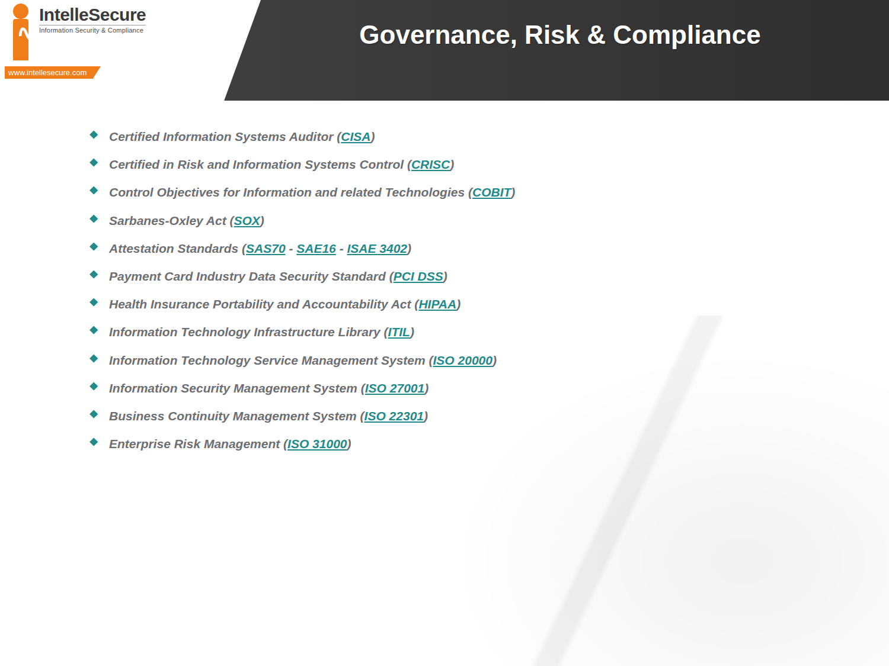∿
Intelle Secure
Information Security & Compliance
www.intellesecure.com
Governance, Risk & Compliance
Certified Information Systems Auditor (CISA)
Certified in Risk and Information Systems Control (CRISC)
Control Objectives for Information and related Technologies (COBIT)
Sarbanes-Oxley Act (SOX)
Attestation Standards (SAS70 - SAE16 - ISAE 3402)
Payment Card Industry Data Security Standard (PCI DSS)
Health Insurance Portability and Accountability Act (HIPAA)
Information Technology Infrastructure Library (ITIL)
Information Technology Service Management System (ISO 20000)
Information Security Management System (ISO 27001)
Business Continuity Management System (ISO 22301)
Enterprise Risk Management (ISO 31000)